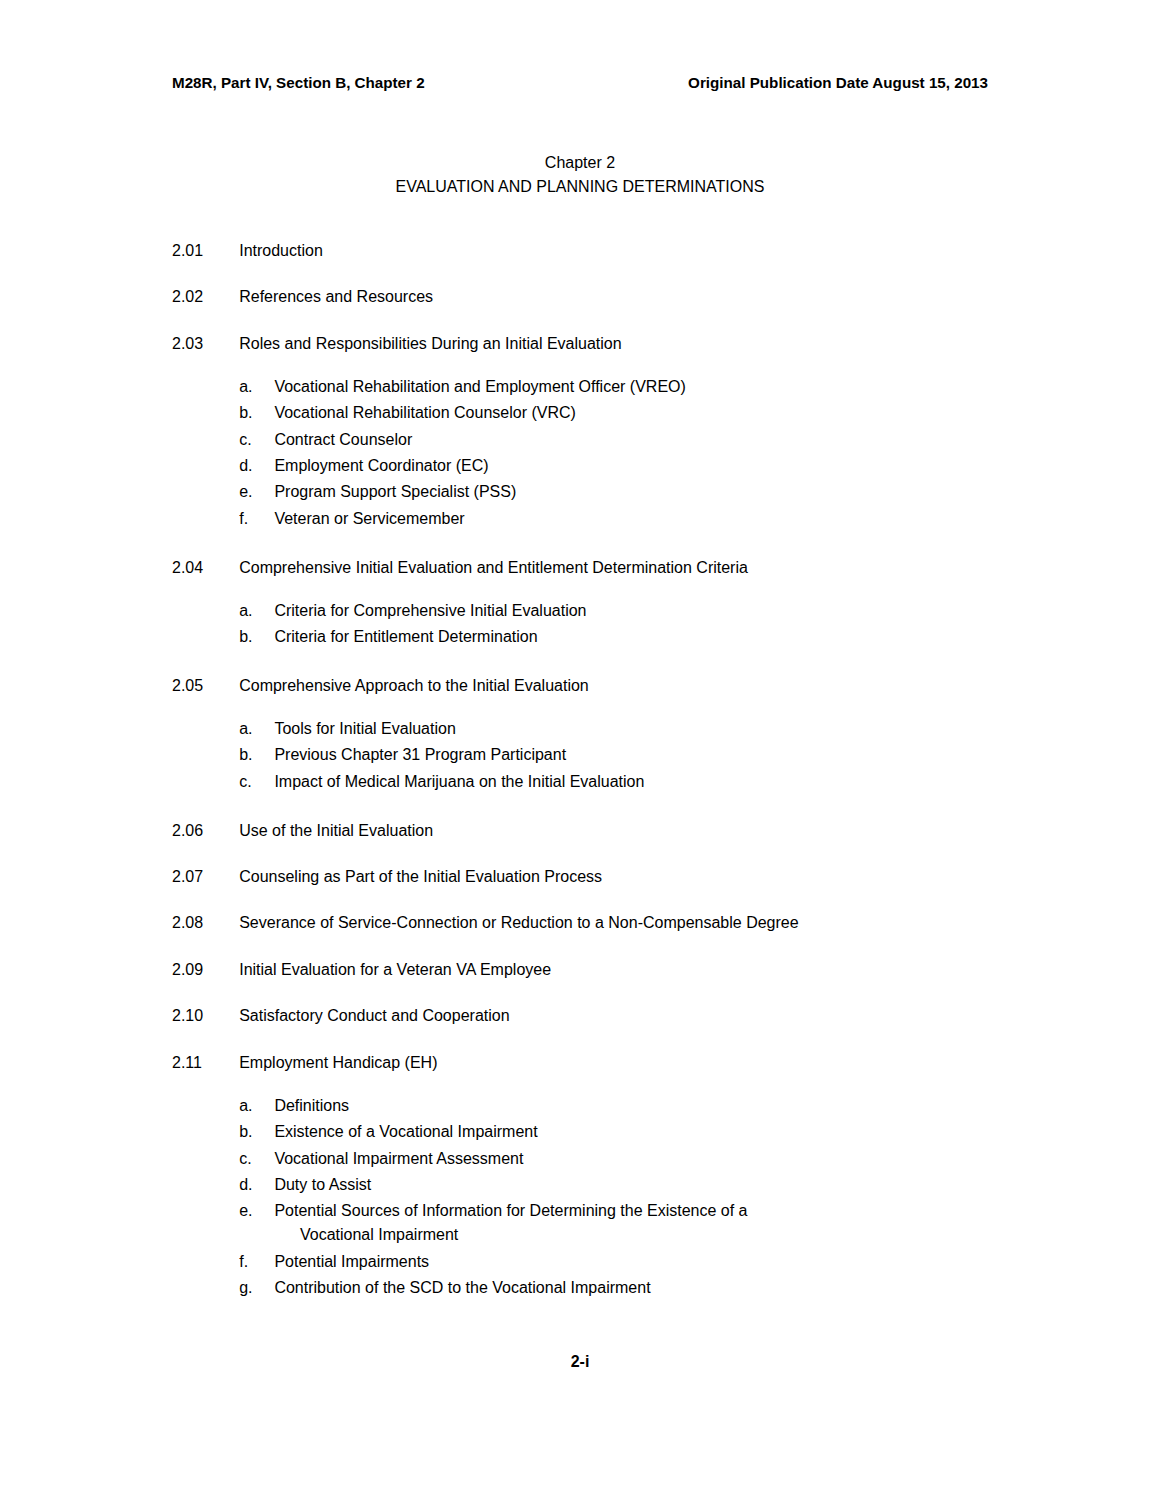M28R, Part IV, Section B, Chapter 2 Original Publication Date August 15, 2013
Chapter 2
EVALUATION AND PLANNING DETERMINATIONS
2.01 Introduction
2.02 References and Resources
2.03 Roles and Responsibilities During an Initial Evaluation
a. Vocational Rehabilitation and Employment Officer (VREO)
b. Vocational Rehabilitation Counselor (VRC)
c. Contract Counselor
d. Employment Coordinator (EC)
e. Program Support Specialist (PSS)
f. Veteran or Servicemember
2.04 Comprehensive Initial Evaluation and Entitlement Determination Criteria
a. Criteria for Comprehensive Initial Evaluation
b. Criteria for Entitlement Determination
2.05 Comprehensive Approach to the Initial Evaluation
a. Tools for Initial Evaluation
b. Previous Chapter 31 Program Participant
c. Impact of Medical Marijuana on the Initial Evaluation
2.06 Use of the Initial Evaluation
2.07 Counseling as Part of the Initial Evaluation Process
2.08 Severance of Service-Connection or Reduction to a Non-Compensable Degree
2.09 Initial Evaluation for a Veteran VA Employee
2.10 Satisfactory Conduct and Cooperation
2.11 Employment Handicap (EH)
a. Definitions
b. Existence of a Vocational Impairment
c. Vocational Impairment Assessment
d. Duty to Assist
e. Potential Sources of Information for Determining the Existence of a Vocational Impairment
f. Potential Impairments
g. Contribution of the SCD to the Vocational Impairment
2-i